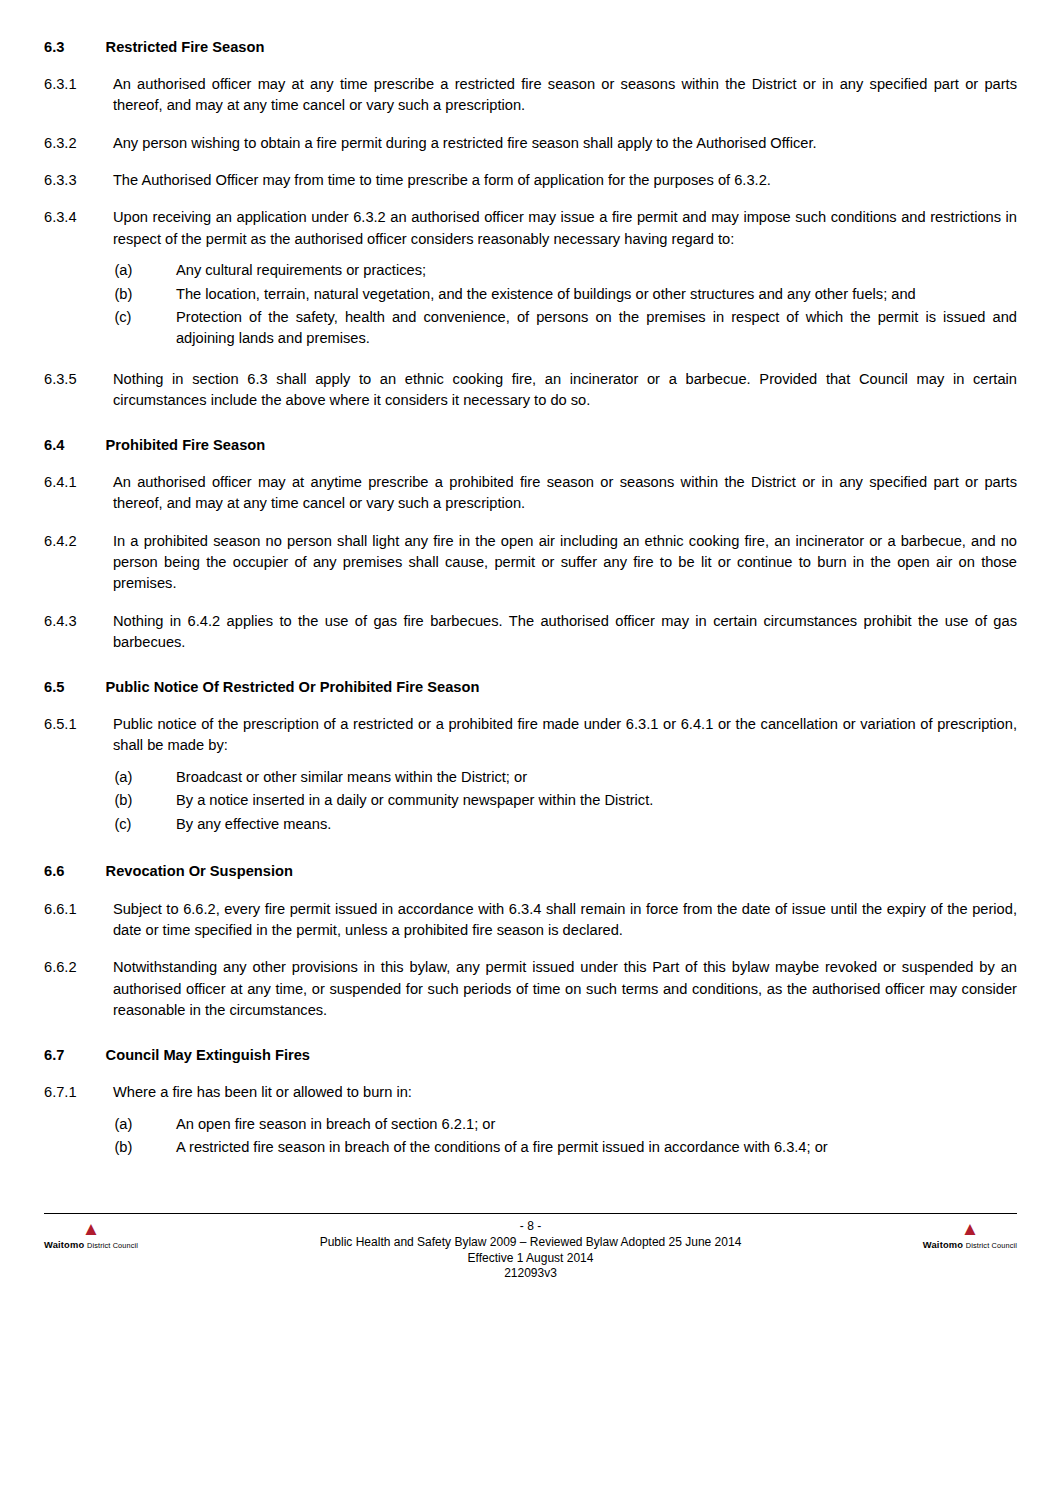6.3 Restricted Fire Season
6.3.1
An authorised officer may at any time prescribe a restricted fire season or seasons within the District or in any specified part or parts thereof, and may at any time cancel or vary such a prescription.
6.3.2
Any person wishing to obtain a fire permit during a restricted fire season shall apply to the Authorised Officer.
6.3.3
The Authorised Officer may from time to time prescribe a form of application for the purposes of 6.3.2.
6.3.4
Upon receiving an application under 6.3.2 an authorised officer may issue a fire permit and may impose such conditions and restrictions in respect of the permit as the authorised officer considers reasonably necessary having regard to:
(a) Any cultural requirements or practices;
(b) The location, terrain, natural vegetation, and the existence of buildings or other structures and any other fuels; and
(c) Protection of the safety, health and convenience, of persons on the premises in respect of which the permit is issued and adjoining lands and premises.
6.3.5
Nothing in section 6.3 shall apply to an ethnic cooking fire, an incinerator or a barbecue. Provided that Council may in certain circumstances include the above where it considers it necessary to do so.
6.4 Prohibited Fire Season
6.4.1
An authorised officer may at anytime prescribe a prohibited fire season or seasons within the District or in any specified part or parts thereof, and may at any time cancel or vary such a prescription.
6.4.2
In a prohibited season no person shall light any fire in the open air including an ethnic cooking fire, an incinerator or a barbecue, and no person being the occupier of any premises shall cause, permit or suffer any fire to be lit or continue to burn in the open air on those premises.
6.4.3
Nothing in 6.4.2 applies to the use of gas fire barbecues. The authorised officer may in certain circumstances prohibit the use of gas barbecues.
6.5 Public Notice Of Restricted Or Prohibited Fire Season
6.5.1
Public notice of the prescription of a restricted or a prohibited fire made under 6.3.1 or 6.4.1 or the cancellation or variation of prescription, shall be made by:
(a) Broadcast or other similar means within the District; or
(b) By a notice inserted in a daily or community newspaper within the District.
(c) By any effective means.
6.6 Revocation Or Suspension
6.6.1
Subject to 6.6.2, every fire permit issued in accordance with 6.3.4 shall remain in force from the date of issue until the expiry of the period, date or time specified in the permit, unless a prohibited fire season is declared.
6.6.2
Notwithstanding any other provisions in this bylaw, any permit issued under this Part of this bylaw maybe revoked or suspended by an authorised officer at any time, or suspended for such periods of time on such terms and conditions, as the authorised officer may consider reasonable in the circumstances.
6.7 Council May Extinguish Fires
6.7.1
Where a fire has been lit or allowed to burn in:
(a) An open fire season in breach of section 6.2.1; or
(b) A restricted fire season in breach of the conditions of a fire permit issued in accordance with 6.3.4; or
▲ Waitomo District Council
- 8 - Public Health and Safety Bylaw 2009 – Reviewed Bylaw Adopted 25 June 2014
Effective 1 August 2014
212093v3
▲ Waitomo District Council